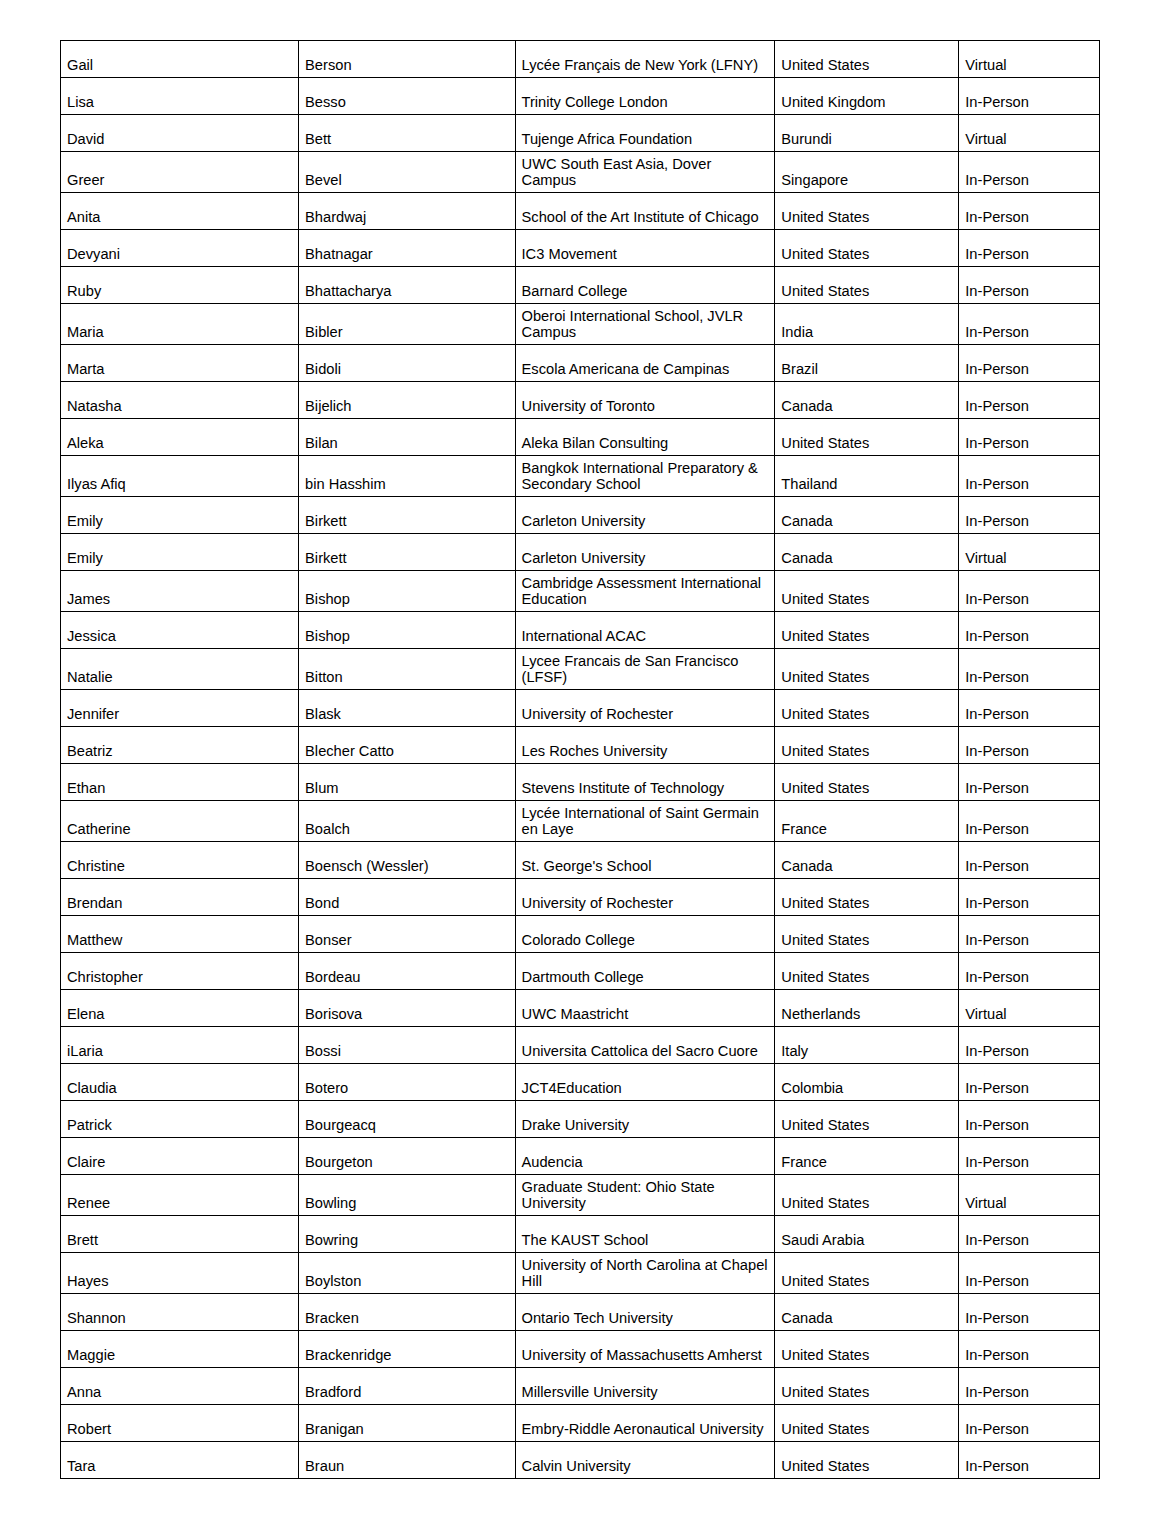| Gail | Berson | Lycée Français de New York (LFNY) | United States | Virtual |
| Lisa | Besso | Trinity College London | United Kingdom | In-Person |
| David | Bett | Tujenge Africa Foundation | Burundi | Virtual |
| Greer | Bevel | UWC South East Asia, Dover Campus | Singapore | In-Person |
| Anita | Bhardwaj | School of the Art Institute of Chicago | United States | In-Person |
| Devyani | Bhatnagar | IC3 Movement | United States | In-Person |
| Ruby | Bhattacharya | Barnard College | United States | In-Person |
| Maria | Bibler | Oberoi International School, JVLR Campus | India | In-Person |
| Marta | Bidoli | Escola Americana de Campinas | Brazil | In-Person |
| Natasha | Bijelich | University of Toronto | Canada | In-Person |
| Aleka | Bilan | Aleka Bilan Consulting | United States | In-Person |
| Ilyas Afiq | bin Hasshim | Bangkok International Preparatory & Secondary School | Thailand | In-Person |
| Emily | Birkett | Carleton University | Canada | In-Person |
| Emily | Birkett | Carleton University | Canada | Virtual |
| James | Bishop | Cambridge Assessment International Education | United States | In-Person |
| Jessica | Bishop | International ACAC | United States | In-Person |
| Natalie | Bitton | Lycee Francais de San Francisco (LFSF) | United States | In-Person |
| Jennifer | Blask | University of Rochester | United States | In-Person |
| Beatriz | Blecher Catto | Les Roches University | United States | In-Person |
| Ethan | Blum | Stevens Institute of Technology | United States | In-Person |
| Catherine | Boalch | Lycée International of Saint Germain en Laye | France | In-Person |
| Christine | Boensch (Wessler) | St. George's School | Canada | In-Person |
| Brendan | Bond | University of Rochester | United States | In-Person |
| Matthew | Bonser | Colorado College | United States | In-Person |
| Christopher | Bordeau | Dartmouth College | United States | In-Person |
| Elena | Borisova | UWC Maastricht | Netherlands | Virtual |
| iLaria | Bossi | Universita Cattolica del Sacro Cuore | Italy | In-Person |
| Claudia | Botero | JCT4Education | Colombia | In-Person |
| Patrick | Bourgeacq | Drake University | United States | In-Person |
| Claire | Bourgeton | Audencia | France | In-Person |
| Renee | Bowling | Graduate Student: Ohio State University | United States | Virtual |
| Brett | Bowring | The KAUST School | Saudi Arabia | In-Person |
| Hayes | Boylston | University of North Carolina at Chapel Hill | United States | In-Person |
| Shannon | Bracken | Ontario Tech University | Canada | In-Person |
| Maggie | Brackenridge | University of Massachusetts Amherst | United States | In-Person |
| Anna | Bradford | Millersville University | United States | In-Person |
| Robert | Branigan | Embry-Riddle Aeronautical University | United States | In-Person |
| Tara | Braun | Calvin University | United States | In-Person |